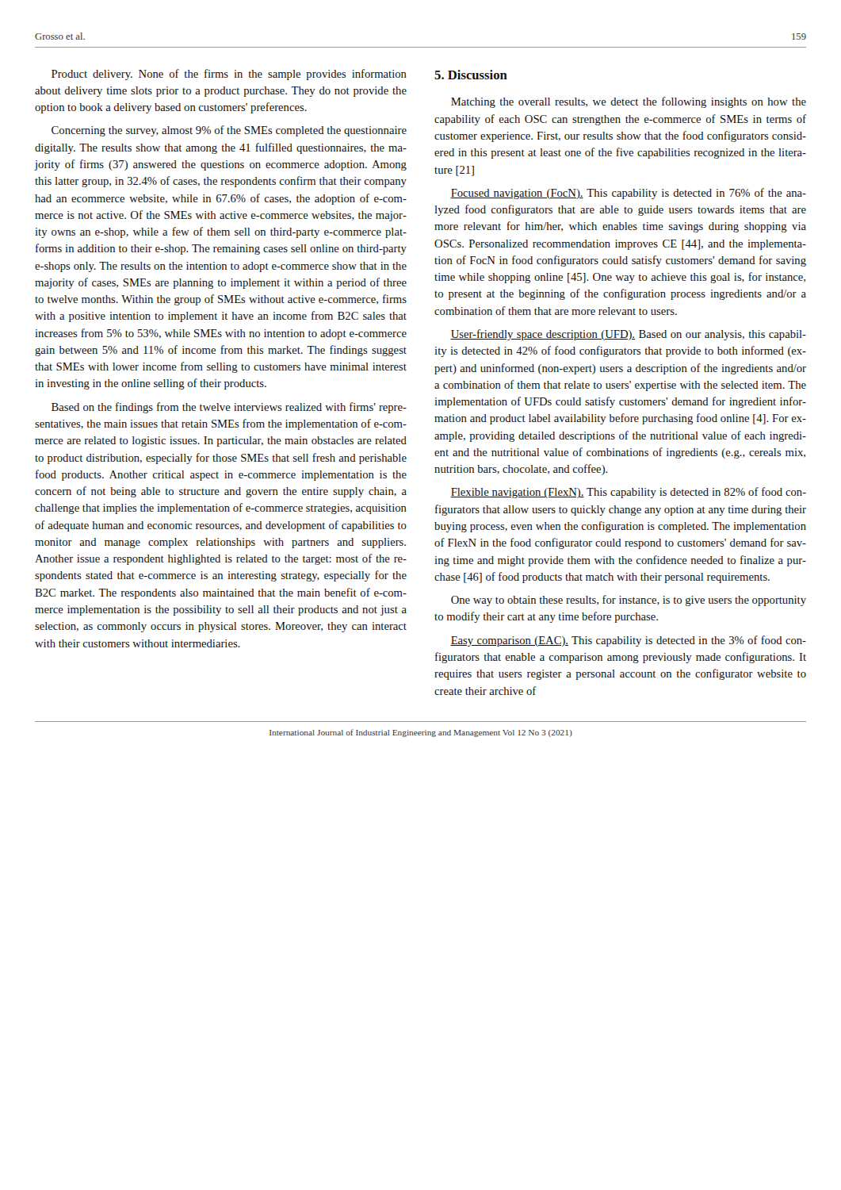Grosso et al. 159
Product delivery. None of the firms in the sample provides information about delivery time slots prior to a product purchase. They do not provide the option to book a delivery based on customers' preferences.
Concerning the survey, almost 9% of the SMEs completed the questionnaire digitally. The results show that among the 41 fulfilled questionnaires, the majority of firms (37) answered the questions on ecommerce adoption. Among this latter group, in 32.4% of cases, the respondents confirm that their company had an ecommerce website, while in 67.6% of cases, the adoption of e-commerce is not active. Of the SMEs with active e-commerce websites, the majority owns an e-shop, while a few of them sell on third-party e-commerce platforms in addition to their e-shop. The remaining cases sell online on third-party e-shops only. The results on the intention to adopt e-commerce show that in the majority of cases, SMEs are planning to implement it within a period of three to twelve months. Within the group of SMEs without active e-commerce, firms with a positive intention to implement it have an income from B2C sales that increases from 5% to 53%, while SMEs with no intention to adopt e-commerce gain between 5% and 11% of income from this market. The findings suggest that SMEs with lower income from selling to customers have minimal interest in investing in the online selling of their products.
Based on the findings from the twelve interviews realized with firms' representatives, the main issues that retain SMEs from the implementation of e-commerce are related to logistic issues. In particular, the main obstacles are related to product distribution, especially for those SMEs that sell fresh and perishable food products. Another critical aspect in e-commerce implementation is the concern of not being able to structure and govern the entire supply chain, a challenge that implies the implementation of e-commerce strategies, acquisition of adequate human and economic resources, and development of capabilities to monitor and manage complex relationships with partners and suppliers. Another issue a respondent highlighted is related to the target: most of the respondents stated that e-commerce is an interesting strategy, especially for the B2C market. The respondents also maintained that the main benefit of e-commerce implementation is the possibility to sell all their products and not just a selection, as commonly occurs in physical stores. Moreover, they can interact with their customers without intermediaries.
5. Discussion
Matching the overall results, we detect the following insights on how the capability of each OSC can strengthen the e-commerce of SMEs in terms of customer experience. First, our results show that the food configurators considered in this present at least one of the five capabilities recognized in the literature [21]
Focused navigation (FocN). This capability is detected in 76% of the analyzed food configurators that are able to guide users towards items that are more relevant for him/her, which enables time savings during shopping via OSCs. Personalized recommendation improves CE [44], and the implementation of FocN in food configurators could satisfy customers' demand for saving time while shopping online [45]. One way to achieve this goal is, for instance, to present at the beginning of the configuration process ingredients and/or a combination of them that are more relevant to users.
User-friendly space description (UFD). Based on our analysis, this capability is detected in 42% of food configurators that provide to both informed (expert) and uninformed (non-expert) users a description of the ingredients and/or a combination of them that relate to users' expertise with the selected item. The implementation of UFDs could satisfy customers' demand for ingredient information and product label availability before purchasing food online [4]. For example, providing detailed descriptions of the nutritional value of each ingredient and the nutritional value of combinations of ingredients (e.g., cereals mix, nutrition bars, chocolate, and coffee).
Flexible navigation (FlexN). This capability is detected in 82% of food configurators that allow users to quickly change any option at any time during their buying process, even when the configuration is completed. The implementation of FlexN in the food configurator could respond to customers' demand for saving time and might provide them with the confidence needed to finalize a purchase [46] of food products that match with their personal requirements.
One way to obtain these results, for instance, is to give users the opportunity to modify their cart at any time before purchase.
Easy comparison (EAC). This capability is detected in the 3% of food configurators that enable a comparison among previously made configurations. It requires that users register a personal account on the configurator website to create their archive of
International Journal of Industrial Engineering and Management Vol 12 No 3 (2021)